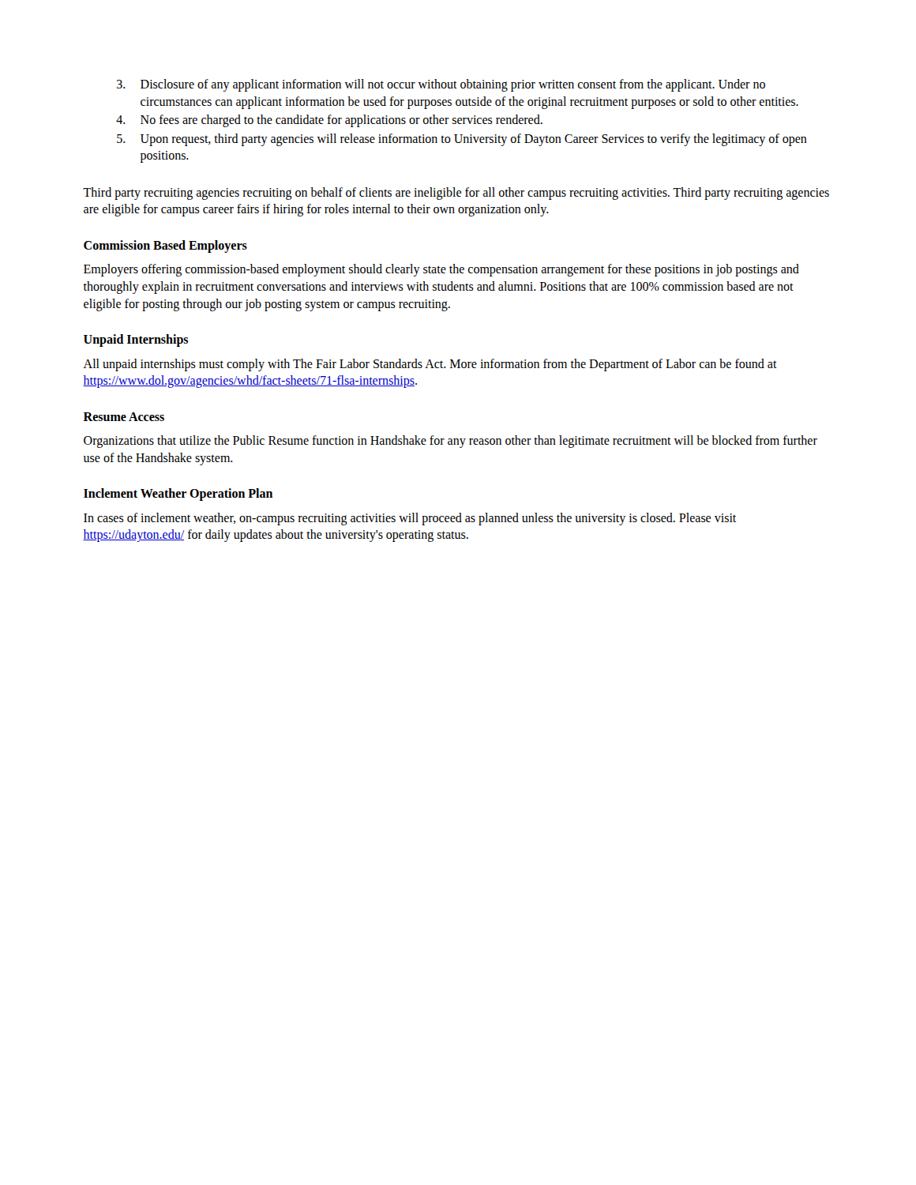Disclosure of any applicant information will not occur without obtaining prior written consent from the applicant. Under no circumstances can applicant information be used for purposes outside of the original recruitment purposes or sold to other entities.
No fees are charged to the candidate for applications or other services rendered.
Upon request, third party agencies will release information to University of Dayton Career Services to verify the legitimacy of open positions.
Third party recruiting agencies recruiting on behalf of clients are ineligible for all other campus recruiting activities. Third party recruiting agencies are eligible for campus career fairs if hiring for roles internal to their own organization only.
Commission Based Employers
Employers offering commission-based employment should clearly state the compensation arrangement for these positions in job postings and thoroughly explain in recruitment conversations and interviews with students and alumni. Positions that are 100% commission based are not eligible for posting through our job posting system or campus recruiting.
Unpaid Internships
All unpaid internships must comply with The Fair Labor Standards Act. More information from the Department of Labor can be found at https://www.dol.gov/agencies/whd/fact-sheets/71-flsa-internships.
Resume Access
Organizations that utilize the Public Resume function in Handshake for any reason other than legitimate recruitment will be blocked from further use of the Handshake system.
Inclement Weather Operation Plan
In cases of inclement weather, on-campus recruiting activities will proceed as planned unless the university is closed. Please visit https://udayton.edu/ for daily updates about the university's operating status.